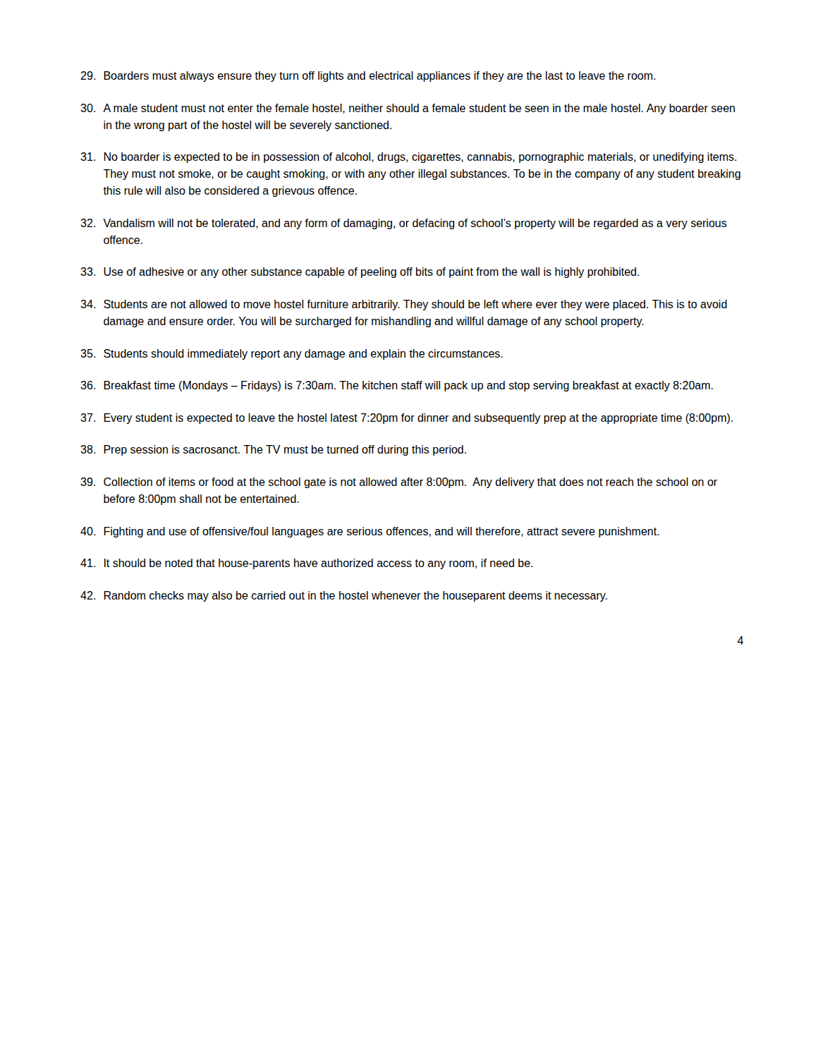Boarders must always ensure they turn off lights and electrical appliances if they are the last to leave the room.
A male student must not enter the female hostel, neither should a female student be seen in the male hostel. Any boarder seen in the wrong part of the hostel will be severely sanctioned.
No boarder is expected to be in possession of alcohol, drugs, cigarettes, cannabis, pornographic materials, or unedifying items. They must not smoke, or be caught smoking, or with any other illegal substances. To be in the company of any student breaking this rule will also be considered a grievous offence.
Vandalism will not be tolerated, and any form of damaging, or defacing of school’s property will be regarded as a very serious offence.
Use of adhesive or any other substance capable of peeling off bits of paint from the wall is highly prohibited.
Students are not allowed to move hostel furniture arbitrarily. They should be left where ever they were placed. This is to avoid damage and ensure order. You will be surcharged for mishandling and willful damage of any school property.
Students should immediately report any damage and explain the circumstances.
Breakfast time (Mondays – Fridays) is 7:30am. The kitchen staff will pack up and stop serving breakfast at exactly 8:20am.
Every student is expected to leave the hostel latest 7:20pm for dinner and subsequently prep at the appropriate time (8:00pm).
Prep session is sacrosanct. The TV must be turned off during this period.
Collection of items or food at the school gate is not allowed after 8:00pm. Any delivery that does not reach the school on or before 8:00pm shall not be entertained.
Fighting and use of offensive/foul languages are serious offences, and will therefore, attract severe punishment.
It should be noted that house-parents have authorized access to any room, if need be.
Random checks may also be carried out in the hostel whenever the houseparent deems it necessary.
4